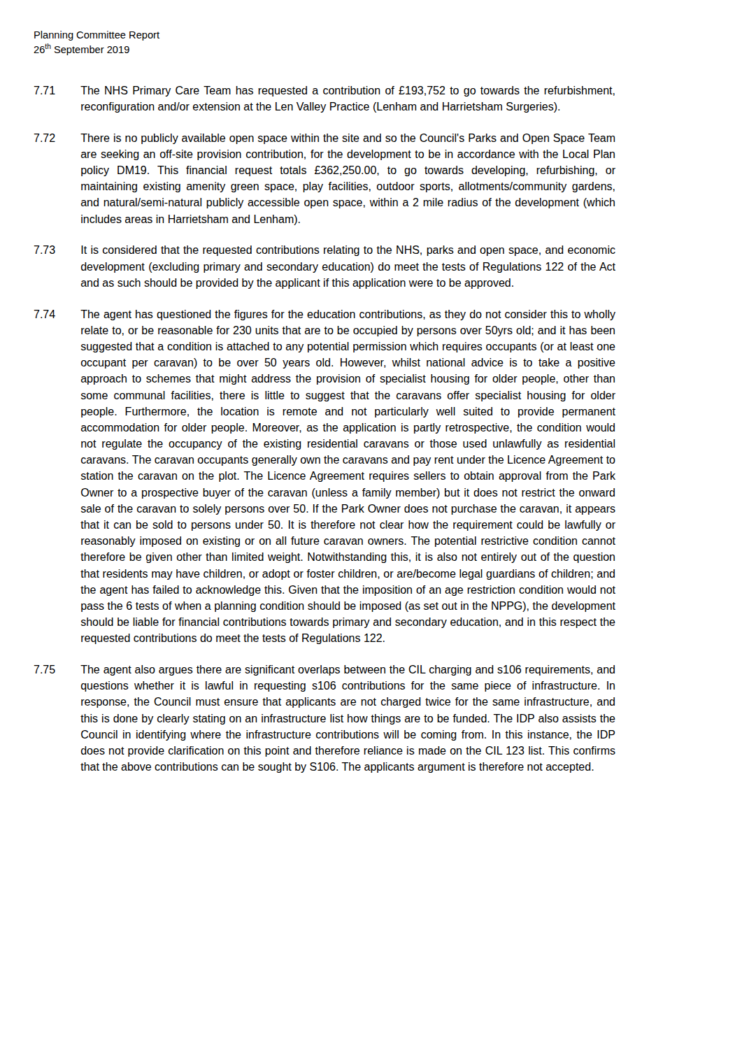Planning Committee Report
26th September 2019
7.71
The NHS Primary Care Team has requested a contribution of £193,752 to go towards the refurbishment, reconfiguration and/or extension at the Len Valley Practice (Lenham and Harrietsham Surgeries).
7.72
There is no publicly available open space within the site and so the Council's Parks and Open Space Team are seeking an off-site provision contribution, for the development to be in accordance with the Local Plan policy DM19. This financial request totals £362,250.00, to go towards developing, refurbishing, or maintaining existing amenity green space, play facilities, outdoor sports, allotments/community gardens, and natural/semi-natural publicly accessible open space, within a 2 mile radius of the development (which includes areas in Harrietsham and Lenham).
7.73
It is considered that the requested contributions relating to the NHS, parks and open space, and economic development (excluding primary and secondary education) do meet the tests of Regulations 122 of the Act and as such should be provided by the applicant if this application were to be approved.
7.74
The agent has questioned the figures for the education contributions, as they do not consider this to wholly relate to, or be reasonable for 230 units that are to be occupied by persons over 50yrs old; and it has been suggested that a condition is attached to any potential permission which requires occupants (or at least one occupant per caravan) to be over 50 years old. However, whilst national advice is to take a positive approach to schemes that might address the provision of specialist housing for older people, other than some communal facilities, there is little to suggest that the caravans offer specialist housing for older people. Furthermore, the location is remote and not particularly well suited to provide permanent accommodation for older people. Moreover, as the application is partly retrospective, the condition would not regulate the occupancy of the existing residential caravans or those used unlawfully as residential caravans. The caravan occupants generally own the caravans and pay rent under the Licence Agreement to station the caravan on the plot. The Licence Agreement requires sellers to obtain approval from the Park Owner to a prospective buyer of the caravan (unless a family member) but it does not restrict the onward sale of the caravan to solely persons over 50. If the Park Owner does not purchase the caravan, it appears that it can be sold to persons under 50. It is therefore not clear how the requirement could be lawfully or reasonably imposed on existing or on all future caravan owners. The potential restrictive condition cannot therefore be given other than limited weight. Notwithstanding this, it is also not entirely out of the question that residents may have children, or adopt or foster children, or are/become legal guardians of children; and the agent has failed to acknowledge this. Given that the imposition of an age restriction condition would not pass the 6 tests of when a planning condition should be imposed (as set out in the NPPG), the development should be liable for financial contributions towards primary and secondary education, and in this respect the requested contributions do meet the tests of Regulations 122.
7.75
The agent also argues there are significant overlaps between the CIL charging and s106 requirements, and questions whether it is lawful in requesting s106 contributions for the same piece of infrastructure. In response, the Council must ensure that applicants are not charged twice for the same infrastructure, and this is done by clearly stating on an infrastructure list how things are to be funded. The IDP also assists the Council in identifying where the infrastructure contributions will be coming from. In this instance, the IDP does not provide clarification on this point and therefore reliance is made on the CIL 123 list. This confirms that the above contributions can be sought by S106. The applicants argument is therefore not accepted.